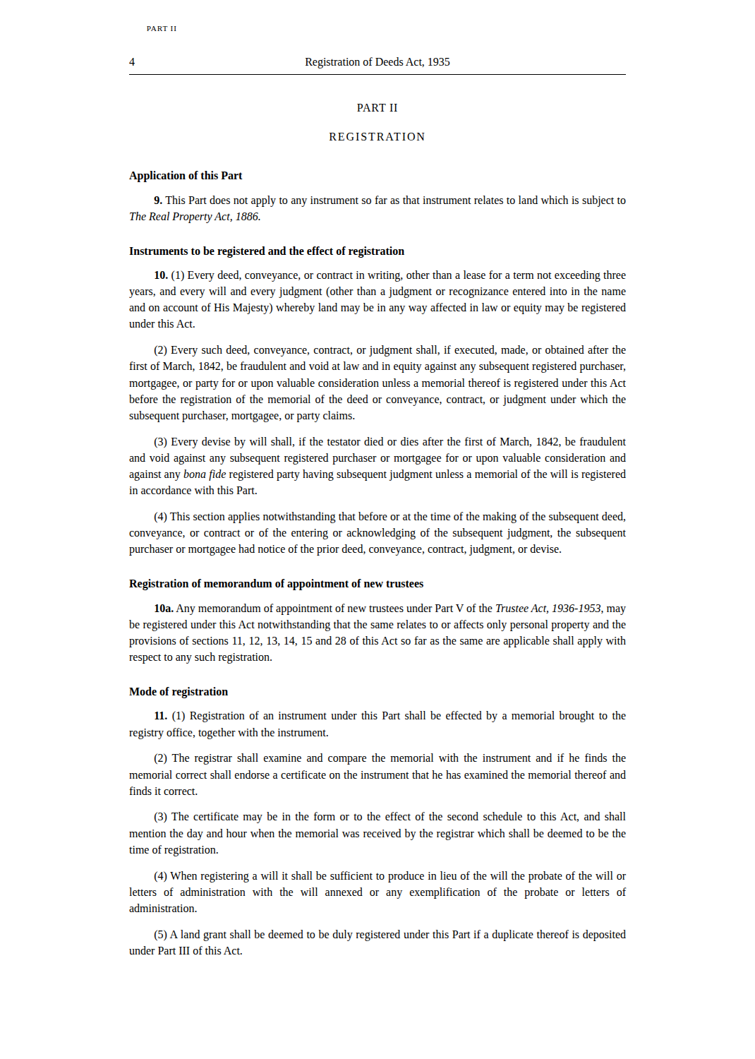Part II
4
Registration of Deeds Act, 1935
PART II
REGISTRATION
Application of this Part
9. This Part does not apply to any instrument so far as that instrument relates to land which is subject to The Real Property Act, 1886.
Instruments to be registered and the effect of registration
10. (1) Every deed, conveyance, or contract in writing, other than a lease for a term not exceeding three years, and every will and every judgment (other than a judgment or recognizance entered into in the name and on account of His Majesty) whereby land may be in any way affected in law or equity may be registered under this Act.
(2) Every such deed, conveyance, contract, or judgment shall, if executed, made, or obtained after the first of March, 1842, be fraudulent and void at law and in equity against any subsequent registered purchaser, mortgagee, or party for or upon valuable consideration unless a memorial thereof is registered under this Act before the registration of the memorial of the deed or conveyance, contract, or judgment under which the subsequent purchaser, mortgagee, or party claims.
(3) Every devise by will shall, if the testator died or dies after the first of March, 1842, be fraudulent and void against any subsequent registered purchaser or mortgagee for or upon valuable consideration and against any bona fide registered party having subsequent judgment unless a memorial of the will is registered in accordance with this Part.
(4) This section applies notwithstanding that before or at the time of the making of the subsequent deed, conveyance, or contract or of the entering or acknowledging of the subsequent judgment, the subsequent purchaser or mortgagee had notice of the prior deed, conveyance, contract, judgment, or devise.
Registration of memorandum of appointment of new trustees
10a. Any memorandum of appointment of new trustees under Part V of the Trustee Act, 1936-1953, may be registered under this Act notwithstanding that the same relates to or affects only personal property and the provisions of sections 11, 12, 13, 14, 15 and 28 of this Act so far as the same are applicable shall apply with respect to any such registration.
Mode of registration
11. (1) Registration of an instrument under this Part shall be effected by a memorial brought to the registry office, together with the instrument.
(2) The registrar shall examine and compare the memorial with the instrument and if he finds the memorial correct shall endorse a certificate on the instrument that he has examined the memorial thereof and finds it correct.
(3) The certificate may be in the form or to the effect of the second schedule to this Act, and shall mention the day and hour when the memorial was received by the registrar which shall be deemed to be the time of registration.
(4) When registering a will it shall be sufficient to produce in lieu of the will the probate of the will or letters of administration with the will annexed or any exemplification of the probate or letters of administration.
(5) A land grant shall be deemed to be duly registered under this Part if a duplicate thereof is deposited under Part III of this Act.